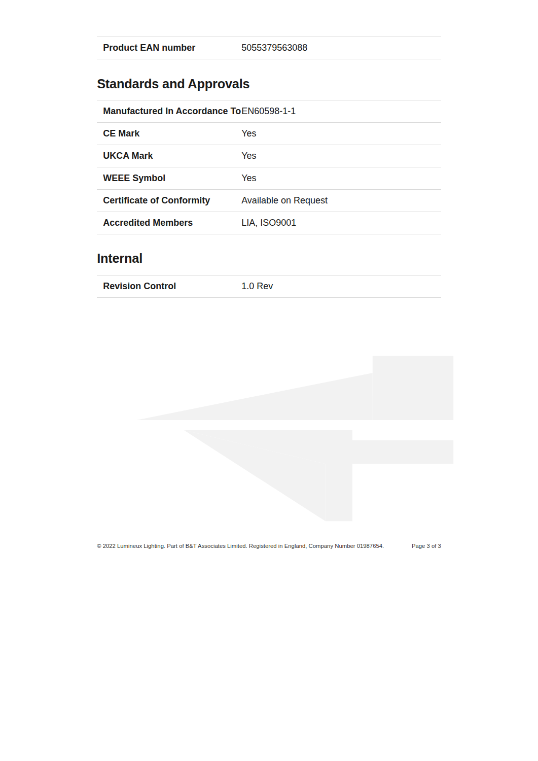| Product EAN number | 5055379563088 |
Standards and Approvals
| Manufactured In Accordance To | EN60598-1-1 |
| CE Mark | Yes |
| UKCA Mark | Yes |
| WEEE Symbol | Yes |
| Certificate of Conformity | Available on Request |
| Accredited Members | LIA, ISO9001 |
Internal
| Revision Control | 1.0 Rev |
© 2022 Lumineux Lighting. Part of B&T Associates Limited. Registered in England, Company Number 01987654.
Page 3 of 3